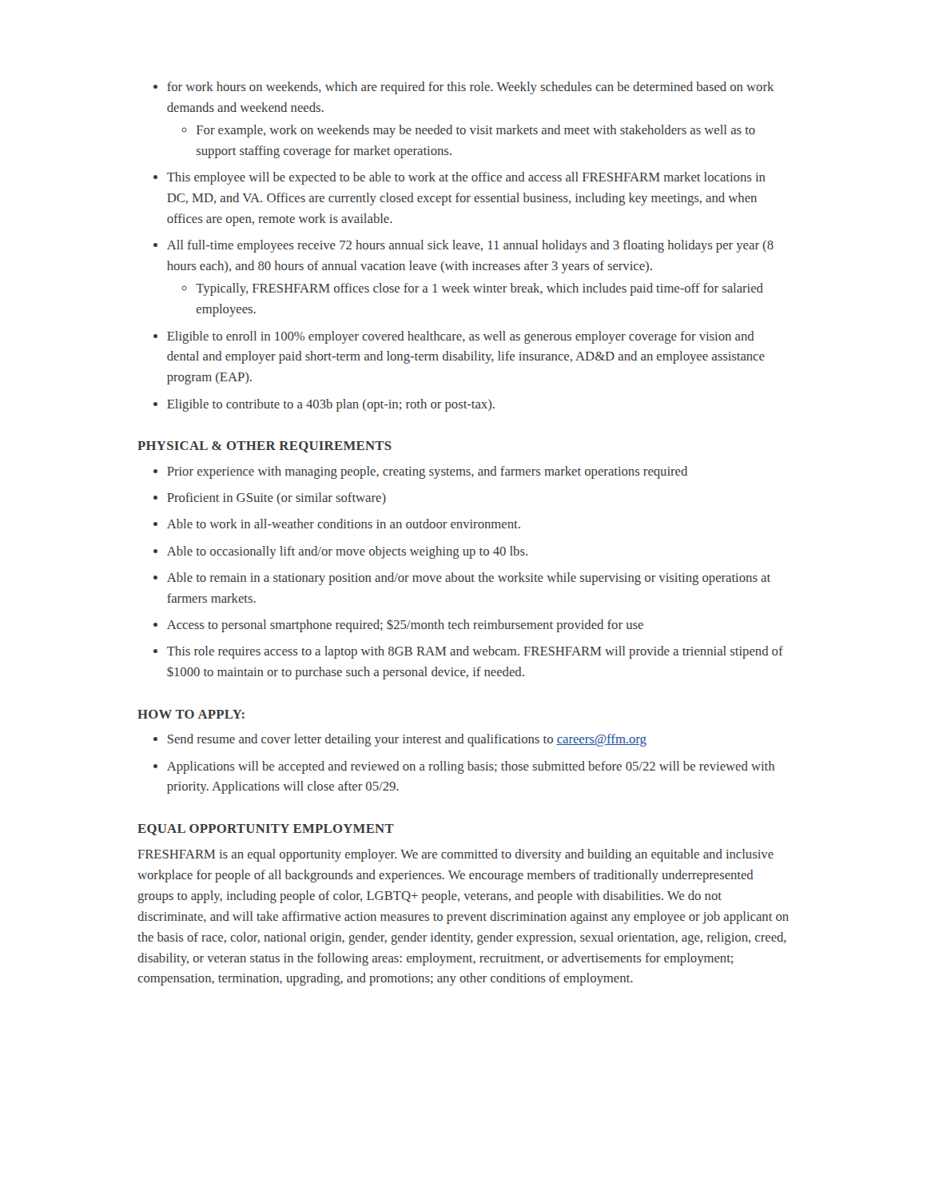for work hours on weekends, which are required for this role. Weekly schedules can be determined based on work demands and weekend needs.
For example, work on weekends may be needed to visit markets and meet with stakeholders as well as to support staffing coverage for market operations.
This employee will be expected to be able to work at the office and access all FRESHFARM market locations in DC, MD, and VA. Offices are currently closed except for essential business, including key meetings, and when offices are open, remote work is available.
All full-time employees receive 72 hours annual sick leave, 11 annual holidays and 3 floating holidays per year (8 hours each), and 80 hours of annual vacation leave (with increases after 3 years of service).
Typically, FRESHFARM offices close for a 1 week winter break, which includes paid time-off for salaried employees.
Eligible to enroll in 100% employer covered healthcare, as well as generous employer coverage for vision and dental and employer paid short-term and long-term disability, life insurance, AD&D and an employee assistance program (EAP).
Eligible to contribute to a 403b plan (opt-in; roth or post-tax).
PHYSICAL & OTHER REQUIREMENTS
Prior experience with managing people, creating systems, and farmers market operations required
Proficient in GSuite (or similar software)
Able to work in all-weather conditions in an outdoor environment.
Able to occasionally lift and/or move objects weighing up to 40 lbs.
Able to remain in a stationary position and/or move about the worksite while supervising or visiting operations at farmers markets.
Access to personal smartphone required; $25/month tech reimbursement provided for use
This role requires access to a laptop with 8GB RAM and webcam. FRESHFARM will provide a triennial stipend of $1000 to maintain or to purchase such a personal device, if needed.
HOW TO APPLY:
Send resume and cover letter detailing your interest and qualifications to careers@ffm.org
Applications will be accepted and reviewed on a rolling basis; those submitted before 05/22 will be reviewed with priority. Applications will close after 05/29.
EQUAL OPPORTUNITY EMPLOYMENT
FRESHFARM is an equal opportunity employer. We are committed to diversity and building an equitable and inclusive workplace for people of all backgrounds and experiences. We encourage members of traditionally underrepresented groups to apply, including people of color, LGBTQ+ people, veterans, and people with disabilities. We do not discriminate, and will take affirmative action measures to prevent discrimination against any employee or job applicant on the basis of race, color, national origin, gender, gender identity, gender expression, sexual orientation, age, religion, creed, disability, or veteran status in the following areas: employment, recruitment, or advertisements for employment; compensation, termination, upgrading, and promotions; any other conditions of employment.